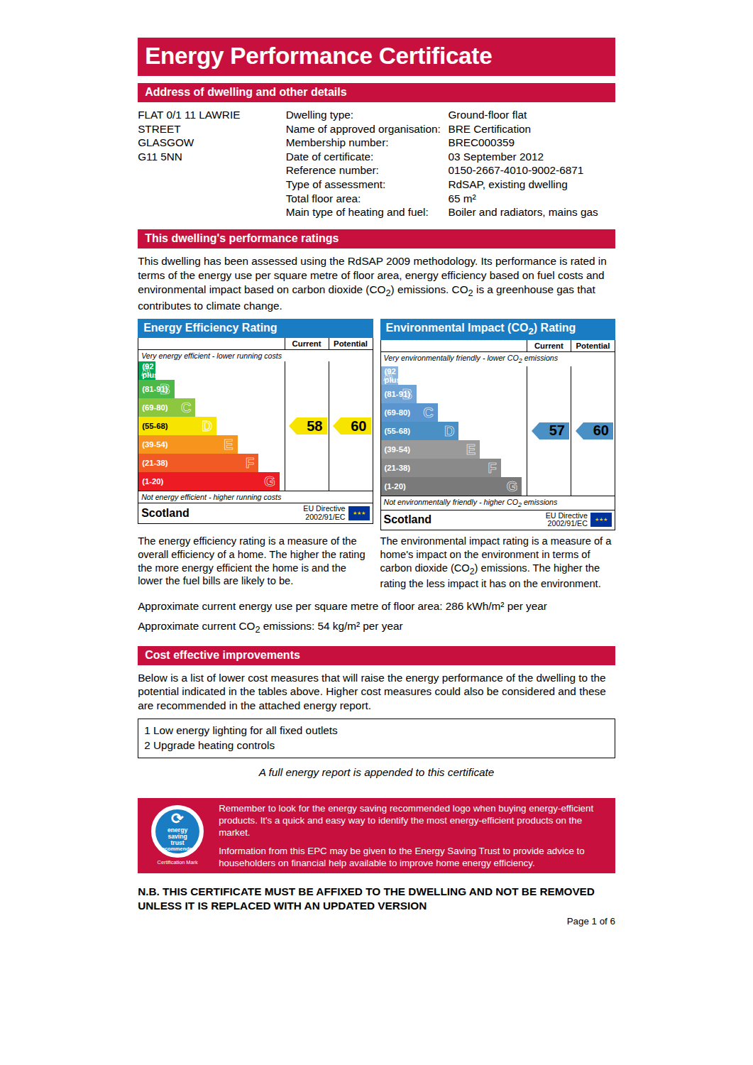Energy Performance Certificate
Address of dwelling and other details
| FLAT 0/1 11 LAWRIE STREET GLASGOW G11 5NN | Dwelling type: Name of approved organisation: Membership number: Date of certificate: Reference number: Type of assessment: Total floor area: Main type of heating and fuel: | Ground-floor flat BRE Certification BREC000359 03 September 2012 0150-2667-4010-9002-6871 RdSAP, existing dwelling 65 m² Boiler and radiators, mains gas |
This dwelling's performance ratings
This dwelling has been assessed using the RdSAP 2009 methodology. Its performance is rated in terms of the energy use per square metre of floor area, energy efficiency based on fuel costs and environmental impact based on carbon dioxide (CO2) emissions. CO2 is a greenhouse gas that contributes to climate change.
Energy Efficiency Rating
Current
Potential
Very energy efficient - lower running costs
(92 plus)A
(81-91)B
(69-80)C
(55-68)D
58
60
(39-54)E
(21-38)F
(1-20)G
Not energy efficient - higher running costs
Scotland
EU Directive
2002/91/EC
★★★
Environmental Impact (CO2) Rating
Current
Potential
Very environmentally friendly - lower CO2 emissions
(92 plus)A
(81-91)B
(69-80)C
(55-68)D
57
60
(39-54)E
(21-38)F
(1-20)G
Not environmentally friendly - higher CO2 emissions
Scotland
EU Directive
2002/91/EC
★★★
The energy efficiency rating is a measure of the overall efficiency of a home. The higher the rating the more energy efficient the home is and the lower the fuel bills are likely to be.
The environmental impact rating is a measure of a home's impact on the environment in terms of carbon dioxide (CO2) emissions. The higher the rating the less impact it has on the environment.
Approximate current energy use per square metre of floor area: 286 kWh/m² per year
Approximate current CO2 emissions: 54 kg/m² per year
Cost effective improvements
Below is a list of lower cost measures that will raise the energy performance of the dwelling to the potential indicated in the tables above. Higher cost measures could also be considered and these are recommended in the attached energy report.
1 Low energy lighting for all fixed outlets
2 Upgrade heating controls
A full energy report is appended to this certificate
⟳
energy
saving
trust
recommended
Certification Mark
Remember to look for the energy saving recommended logo when buying energy-efficient products. It's a quick and easy way to identify the most energy-efficient products on the market.
Information from this EPC may be given to the Energy Saving Trust to provide advice to householders on financial help available to improve home energy efficiency.
N.B. THIS CERTIFICATE MUST BE AFFIXED TO THE DWELLING AND NOT BE REMOVED UNLESS IT IS REPLACED WITH AN UPDATED VERSION
Page 1 of 6